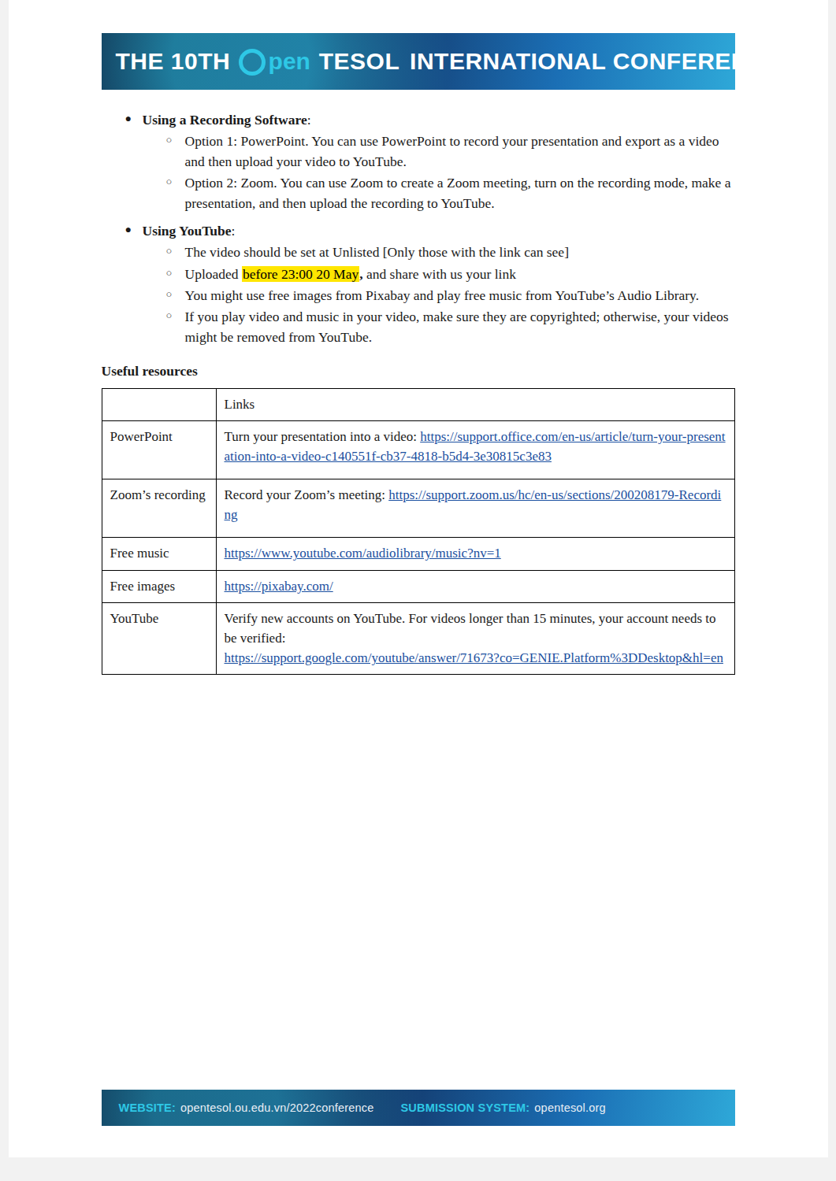THE 10TH pen TESOL INTERNATIONAL CONFERENCE 2022
Using a Recording Software:
Option 1: PowerPoint. You can use PowerPoint to record your presentation and export as a video and then upload your video to YouTube.
Option 2: Zoom. You can use Zoom to create a Zoom meeting, turn on the recording mode, make a presentation, and then upload the recording to YouTube.
Using YouTube:
The video should be set at Unlisted [Only those with the link can see]
Uploaded before 23:00 20 May, and share with us your link
You might use free images from Pixabay and play free music from YouTube’s Audio Library.
If you play video and music in your video, make sure they are copyrighted; otherwise, your videos might be removed from YouTube.
Useful resources
| | Links |
| --- | --- |
| PowerPoint | Turn your presentation into a video: https://support.office.com/en-us/article/turn-your-presentation-into-a-video-c140551f-cb37-4818-b5d4-3e30815c3e83 |
| Zoom’s recording | Record your Zoom’s meeting: https://support.zoom.us/hc/en-us/sections/200208179-Recording |
| Free music | https://www.youtube.com/audiolibrary/music?nv=1 |
| Free images | https://pixabay.com/ |
| YouTube | Verify new accounts on YouTube. For videos longer than 15 minutes, your account needs to be verified: https://support.google.com/youtube/answer/71673?co=GENIE.Platform%3DDesktop&hl=en |
WEBSITE: opentesol.ou.edu.vn/2022conference
SUBMISSION SYSTEM: opentesol.org